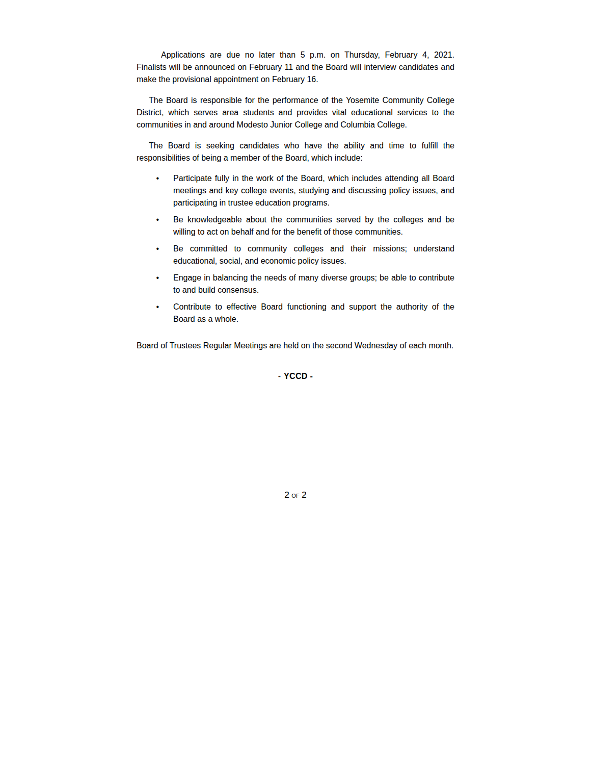Applications are due no later than 5 p.m. on Thursday, February 4, 2021. Finalists will be announced on February 11 and the Board will interview candidates and make the provisional appointment on February 16.
The Board is responsible for the performance of the Yosemite Community College District, which serves area students and provides vital educational services to the communities in and around Modesto Junior College and Columbia College.
The Board is seeking candidates who have the ability and time to fulfill the responsibilities of being a member of the Board, which include:
Participate fully in the work of the Board, which includes attending all Board meetings and key college events, studying and discussing policy issues, and participating in trustee education programs.
Be knowledgeable about the communities served by the colleges and be willing to act on behalf and for the benefit of those communities.
Be committed to community colleges and their missions; understand educational, social, and economic policy issues.
Engage in balancing the needs of many diverse groups; be able to contribute to and build consensus.
Contribute to effective Board functioning and support the authority of the Board as a whole.
Board of Trustees Regular Meetings are held on the second Wednesday of each month.
-YCCD -
2 of 2